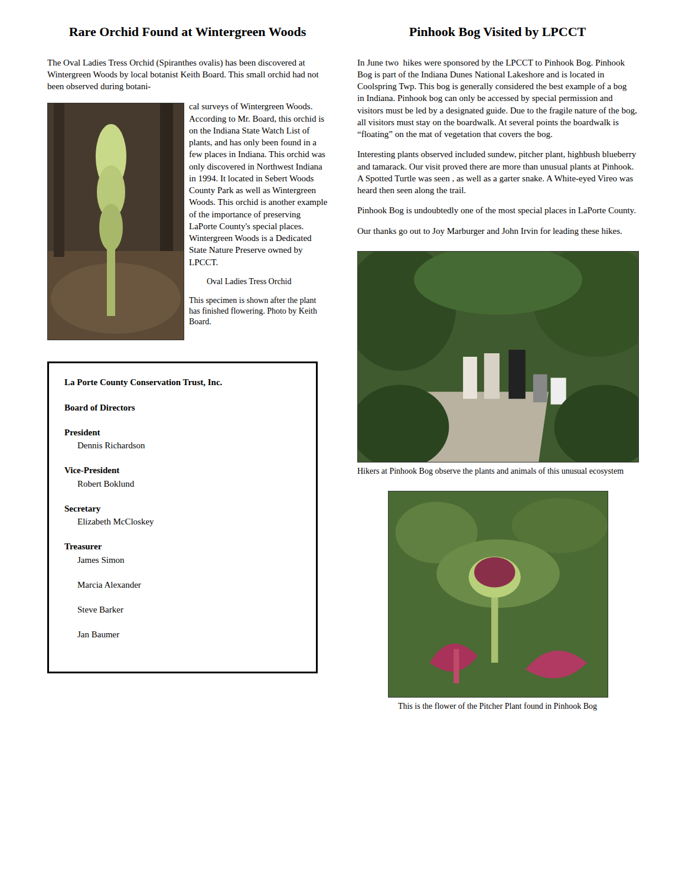Rare Orchid Found at Wintergreen Woods
The Oval Ladies Tress Orchid (Spiranthes ovalis) has been discovered at Wintergreen Woods by local botanist Keith Board. This small orchid had not been observed during botani-
cal surveys of Wintergreen Woods. According to Mr. Board, this orchid is on the Indiana State Watch List of plants, and has only been found in a few places in Indiana. This orchid was only discovered in Northwest Indiana in 1994. It located in Sebert Woods County Park as well as Wintergreen Woods. This orchid is another example of the importance of preserving LaPorte County's special places. Wintergreen Woods is a Dedicated State Nature Preserve owned by LPCCT.
Oval Ladies Tress Orchid
This specimen is shown after the plant has finished flowering. Photo by Keith Board.
La Porte County Conservation Trust, Inc.
Board of Directors
PresidentDennis Richardson
Vice-PresidentRobert Boklund
SecretaryElizabeth McCloskey
TreasurerJames Simon
Marcia Alexander
Steve Barker
Jan Baumer
Pinhook Bog Visited by LPCCT
In June two hikes were sponsored by the LPCCT to Pinhook Bog. Pinhook Bog is part of the Indiana Dunes National Lakeshore and is located in Coolspring Twp. This bog is generally considered the best example of a bog in Indiana. Pinhook bog can only be accessed by special permission and visitors must be led by a designated guide. Due to the fragile nature of the bog, all visitors must stay on the boardwalk. At several points the boardwalk is “floating” on the mat of vegetation that covers the bog.
Interesting plants observed included sundew, pitcher plant, highbush blueberry and tamarack. Our visit proved there are more than unusual plants at Pinhook. A Spotted Turtle was seen , as well as a garter snake. A White-eyed Vireo was heard then seen along the trail.
Pinhook Bog is undoubtedly one of the most special places in LaPorte County.
Our thanks go out to Joy Marburger and John Irvin for leading these hikes.
Hikers at Pinhook Bog observe the plants and animals of this unusual ecosystem
This is the flower of the Pitcher Plant found in Pinhook Bog